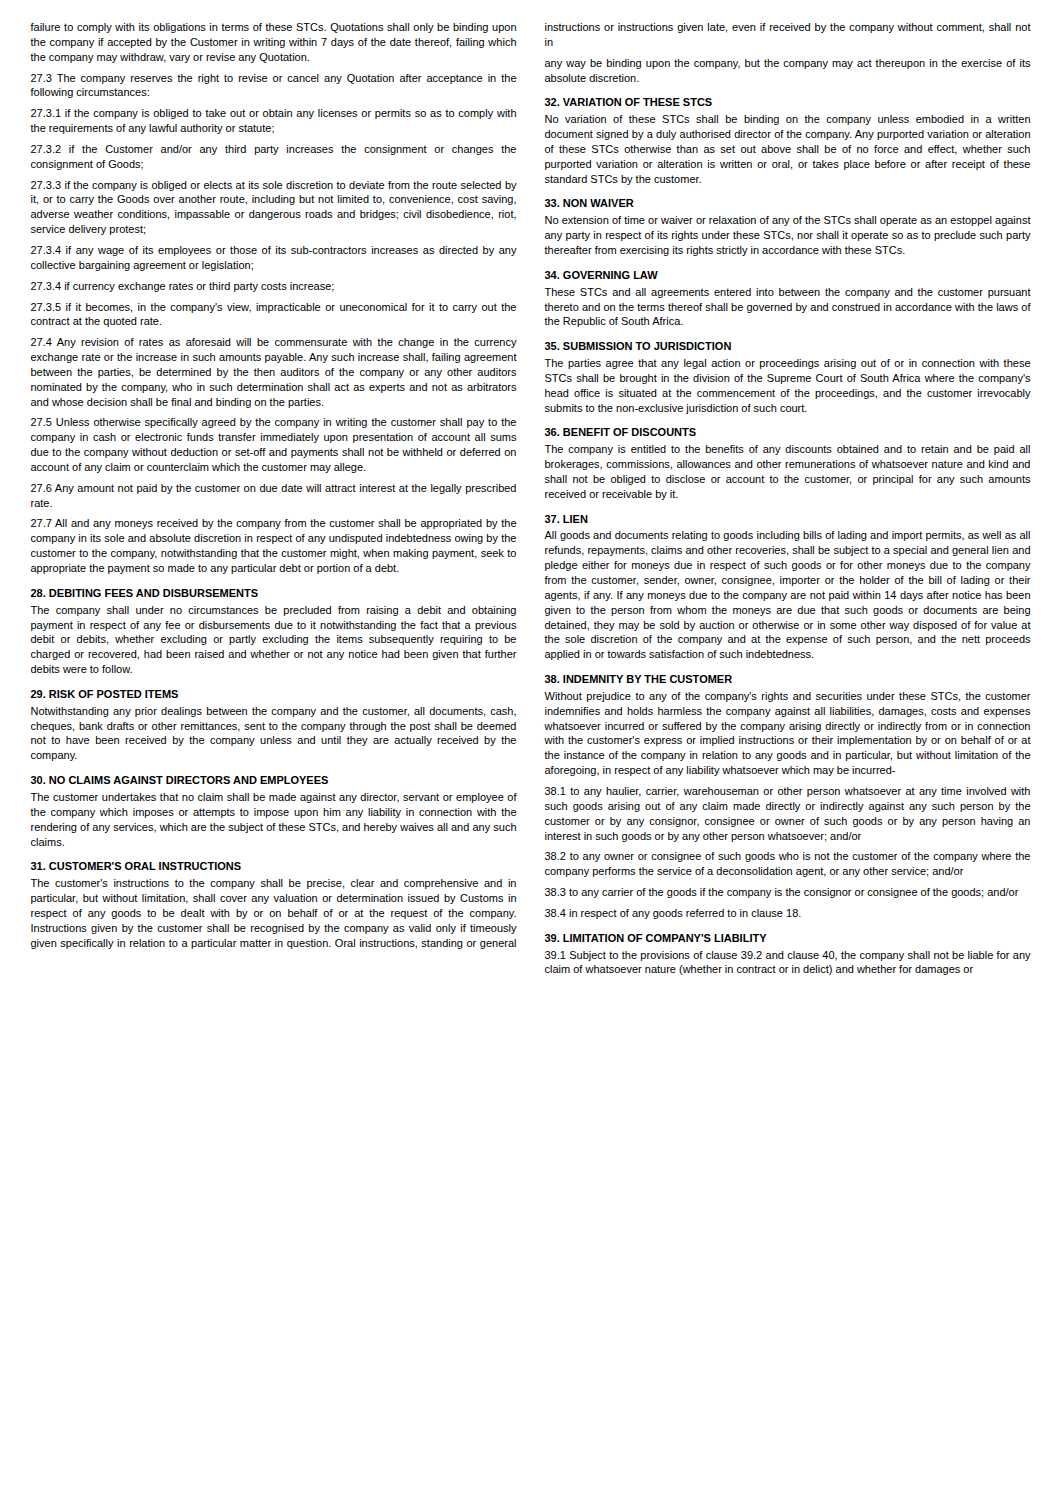failure to comply with its obligations in terms of these STCs. Quotations shall only be binding upon the company if accepted by the Customer in writing within 7 days of the date thereof, failing which the company may withdraw, vary or revise any Quotation.
27.3 The company reserves the right to revise or cancel any Quotation after acceptance in the following circumstances:
27.3.1 if the company is obliged to take out or obtain any licenses or permits so as to comply with the requirements of any lawful authority or statute;
27.3.2 if the Customer and/or any third party increases the consignment or changes the consignment of Goods;
27.3.3 if the company is obliged or elects at its sole discretion to deviate from the route selected by it, or to carry the Goods over another route, including but not limited to, convenience, cost saving, adverse weather conditions, impassable or dangerous roads and bridges; civil disobedience, riot, service delivery protest;
27.3.4 if any wage of its employees or those of its sub-contractors increases as directed by any collective bargaining agreement or legislation;
27.3.4 if currency exchange rates or third party costs increase;
27.3.5 if it becomes, in the company's view, impracticable or uneconomical for it to carry out the contract at the quoted rate.
27.4 Any revision of rates as aforesaid will be commensurate with the change in the currency exchange rate or the increase in such amounts payable. Any such increase shall, failing agreement between the parties, be determined by the then auditors of the company or any other auditors nominated by the company, who in such determination shall act as experts and not as arbitrators and whose decision shall be final and binding on the parties.
27.5 Unless otherwise specifically agreed by the company in writing the customer shall pay to the company in cash or electronic funds transfer immediately upon presentation of account all sums due to the company without deduction or set-off and payments shall not be withheld or deferred on account of any claim or counterclaim which the customer may allege.
27.6 Any amount not paid by the customer on due date will attract interest at the legally prescribed rate.
27.7 All and any moneys received by the company from the customer shall be appropriated by the company in its sole and absolute discretion in respect of any undisputed indebtedness owing by the customer to the company, notwithstanding that the customer might, when making payment, seek to appropriate the payment so made to any particular debt or portion of a debt.
28. Debiting fees and disbursements
The company shall under no circumstances be precluded from raising a debit and obtaining payment in respect of any fee or disbursements due to it notwithstanding the fact that a previous debit or debits, whether excluding or partly excluding the items subsequently requiring to be charged or recovered, had been raised and whether or not any notice had been given that further debits were to follow.
29. Risk of posted items
Notwithstanding any prior dealings between the company and the customer, all documents, cash, cheques, bank drafts or other remittances, sent to the company through the post shall be deemed not to have been received by the company unless and until they are actually received by the company.
30. No claims against directors and employees
The customer undertakes that no claim shall be made against any director, servant or employee of the company which imposes or attempts to impose upon him any liability in connection with the rendering of any services, which are the subject of these STCs, and hereby waives all and any such claims.
31. Customer's oral instructions
The customer's instructions to the company shall be precise, clear and comprehensive and in particular, but without limitation, shall cover any valuation or determination issued by Customs in respect of any goods to be dealt with by or on behalf of or at the request of the company. Instructions given by the customer shall be recognised by the company as valid only if timeously given specifically in relation to a particular matter in question. Oral instructions, standing or general instructions or instructions given late, even if received by the company without comment, shall not in
any way be binding upon the company, but the company may act thereupon in the exercise of its absolute discretion.
32. Variation of these STCS
No variation of these STCs shall be binding on the company unless embodied in a written document signed by a duly authorised director of the company. Any purported variation or alteration of these STCs otherwise than as set out above shall be of no force and effect, whether such purported variation or alteration is written or oral, or takes place before or after receipt of these standard STCs by the customer.
33. Non waiver
No extension of time or waiver or relaxation of any of the STCs shall operate as an estoppel against any party in respect of its rights under these STCs, nor shall it operate so as to preclude such party thereafter from exercising its rights strictly in accordance with these STCs.
34. Governing law
These STCs and all agreements entered into between the company and the customer pursuant thereto and on the terms thereof shall be governed by and construed in accordance with the laws of the Republic of South Africa.
35. Submission to jurisdiction
The parties agree that any legal action or proceedings arising out of or in connection with these STCs shall be brought in the division of the Supreme Court of South Africa where the company's head office is situated at the commencement of the proceedings, and the customer irrevocably submits to the non-exclusive jurisdiction of such court.
36. Benefit of discounts
The company is entitled to the benefits of any discounts obtained and to retain and be paid all brokerages, commissions, allowances and other remunerations of whatsoever nature and kind and shall not be obliged to disclose or account to the customer, or principal for any such amounts received or receivable by it.
37. Lien
All goods and documents relating to goods including bills of lading and import permits, as well as all refunds, repayments, claims and other recoveries, shall be subject to a special and general lien and pledge either for moneys due in respect of such goods or for other moneys due to the company from the customer, sender, owner, consignee, importer or the holder of the bill of lading or their agents, if any. If any moneys due to the company are not paid within 14 days after notice has been given to the person from whom the moneys are due that such goods or documents are being detained, they may be sold by auction or otherwise or in some other way disposed of for value at the sole discretion of the company and at the expense of such person, and the nett proceeds applied in or towards satisfaction of such indebtedness.
38. Indemnity by the customer
Without prejudice to any of the company's rights and securities under these STCs, the customer indemnifies and holds harmless the company against all liabilities, damages, costs and expenses whatsoever incurred or suffered by the company arising directly or indirectly from or in connection with the customer's express or implied instructions or their implementation by or on behalf of or at the instance of the company in relation to any goods and in particular, but without limitation of the aforegoing, in respect of any liability whatsoever which may be incurred-
38.1 to any haulier, carrier, warehouseman or other person whatsoever at any time involved with such goods arising out of any claim made directly or indirectly against any such person by the customer or by any consignor, consignee or owner of such goods or by any person having an interest in such goods or by any other person whatsoever; and/or
38.2 to any owner or consignee of such goods who is not the customer of the company where the company performs the service of a deconsolidation agent, or any other service; and/or
38.3 to any carrier of the goods if the company is the consignor or consignee of the goods; and/or
38.4 in respect of any goods referred to in clause 18.
39. Limitation of company's liability
39.1 Subject to the provisions of clause 39.2 and clause 40, the company shall not be liable for any claim of whatsoever nature (whether in contract or in delict) and whether for damages or